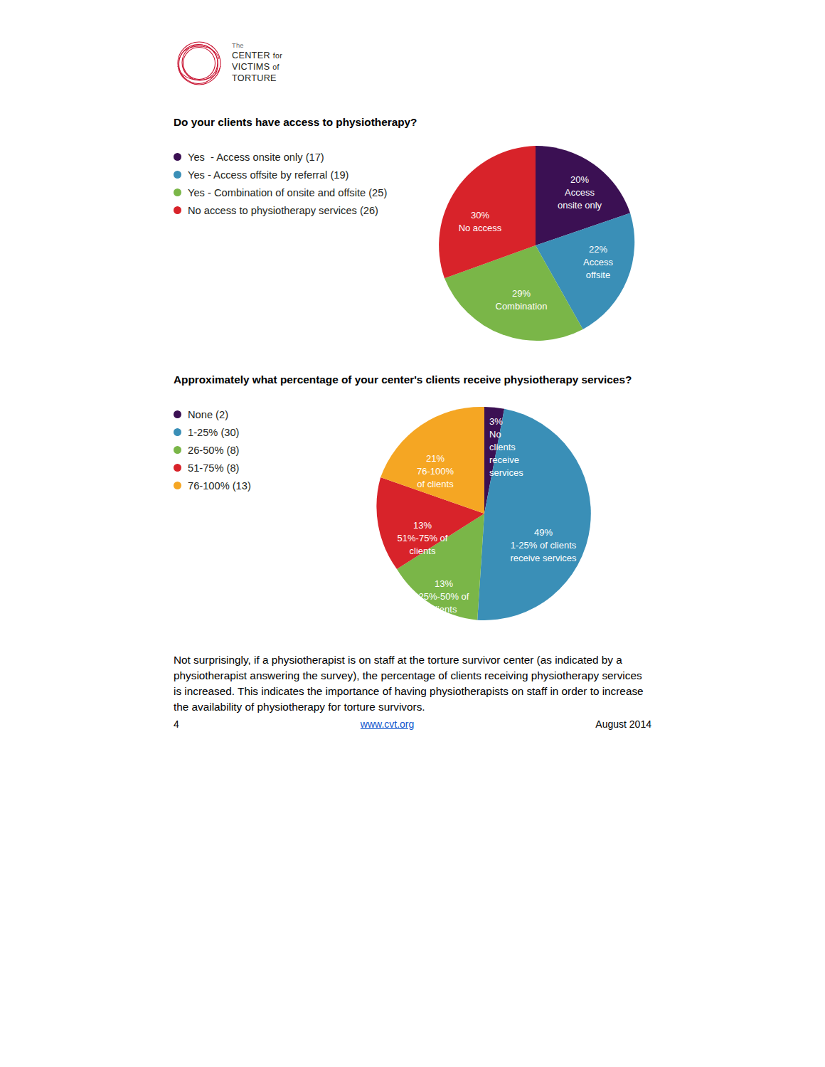The CENTER for VICTIMS of TORTURE
Do your clients have access to physiotherapy?
Yes - Access onsite only (17)
Yes - Access offsite by referral (19)
Yes - Combination of onsite and offsite (25)
No access to physiotherapy services (26)
20% Access onsite only 22% Access offsite 29% Combination 30% No access
Approximately what percentage of your center's clients receive physiotherapy services?
None (2)
1-25% (30)
26-50% (8)
51-75% (8)
76-100% (13)
3% No clients receive services 49% 1-25% of clients receive services 13% 25%-50% of clients 13% 51%-75% of clients 21% 76-100% of clients
Not surprisingly, if a physiotherapist is on staff at the torture survivor center (as indicated by a physiotherapist answering the survey), the percentage of clients receiving physiotherapy services is increased. This indicates the importance of having physiotherapists on staff in order to increase the availability of physiotherapy for torture survivors.
4 www.cvt.org August 2014